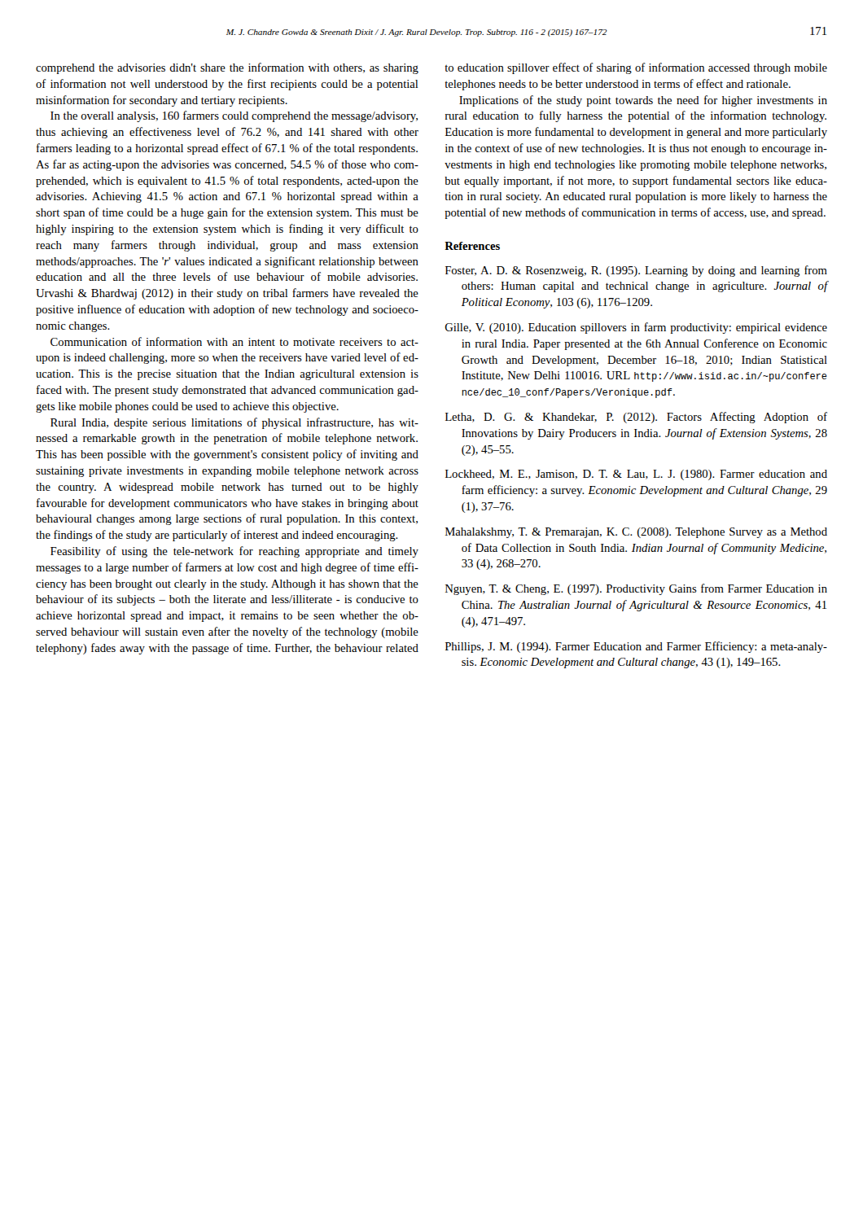M. J. Chandre Gowda & Sreenath Dixit / J. Agr. Rural Develop. Trop. Subtrop. 116 - 2 (2015) 167–172
171
comprehend the advisories didn't share the information with others, as sharing of information not well understood by the first recipients could be a potential misinformation for secondary and tertiary recipients.
In the overall analysis, 160 farmers could comprehend the message/advisory, thus achieving an effectiveness level of 76.2 %, and 141 shared with other farmers leading to a horizontal spread effect of 67.1 % of the total respondents. As far as acting-upon the advisories was concerned, 54.5 % of those who comprehended, which is equivalent to 41.5 % of total respondents, acted-upon the advisories. Achieving 41.5 % action and 67.1 % horizontal spread within a short span of time could be a huge gain for the extension system. This must be highly inspiring to the extension system which is finding it very difficult to reach many farmers through individual, group and mass extension methods/approaches. The 'r' values indicated a significant relationship between education and all the three levels of use behaviour of mobile advisories. Urvashi & Bhardwaj (2012) in their study on tribal farmers have revealed the positive influence of education with adoption of new technology and socioeconomic changes.
Communication of information with an intent to motivate receivers to act-upon is indeed challenging, more so when the receivers have varied level of education. This is the precise situation that the Indian agricultural extension is faced with. The present study demonstrated that advanced communication gadgets like mobile phones could be used to achieve this objective.
Rural India, despite serious limitations of physical infrastructure, has witnessed a remarkable growth in the penetration of mobile telephone network. This has been possible with the government's consistent policy of inviting and sustaining private investments in expanding mobile telephone network across the country. A widespread mobile network has turned out to be highly favourable for development communicators who have stakes in bringing about behavioural changes among large sections of rural population. In this context, the findings of the study are particularly of interest and indeed encouraging.
Feasibility of using the tele-network for reaching appropriate and timely messages to a large number of farmers at low cost and high degree of time efficiency has been brought out clearly in the study. Although it has shown that the behaviour of its subjects – both the literate and less/illiterate - is conducive to achieve horizontal spread and impact, it remains to be seen whether the observed behaviour will sustain even after the novelty of the technology (mobile telephony) fades away with the passage of time. Further, the behaviour related to education spillover effect of sharing of information accessed through mobile telephones needs to be better understood in terms of effect and rationale.
Implications of the study point towards the need for higher investments in rural education to fully harness the potential of the information technology. Education is more fundamental to development in general and more particularly in the context of use of new technologies. It is thus not enough to encourage investments in high end technologies like promoting mobile telephone networks, but equally important, if not more, to support fundamental sectors like education in rural society. An educated rural population is more likely to harness the potential of new methods of communication in terms of access, use, and spread.
References
Foster, A. D. & Rosenzweig, R. (1995). Learning by doing and learning from others: Human capital and technical change in agriculture. Journal of Political Economy, 103 (6), 1176–1209.
Gille, V. (2010). Education spillovers in farm productivity: empirical evidence in rural India. Paper presented at the 6th Annual Conference on Economic Growth and Development, December 16–18, 2010; Indian Statistical Institute, New Delhi 110016. URL http://www.isid.ac.in/~pu/conference/dec_10_conf/Papers/Veronique.pdf.
Letha, D. G. & Khandekar, P. (2012). Factors Affecting Adoption of Innovations by Dairy Producers in India. Journal of Extension Systems, 28 (2), 45–55.
Lockheed, M. E., Jamison, D. T. & Lau, L. J. (1980). Farmer education and farm efficiency: a survey. Economic Development and Cultural Change, 29 (1), 37–76.
Mahalakshmy, T. & Premarajan, K. C. (2008). Telephone Survey as a Method of Data Collection in South India. Indian Journal of Community Medicine, 33 (4), 268–270.
Nguyen, T. & Cheng, E. (1997). Productivity Gains from Farmer Education in China. The Australian Journal of Agricultural & Resource Economics, 41 (4), 471–497.
Phillips, J. M. (1994). Farmer Education and Farmer Efficiency: a meta-analysis. Economic Development and Cultural change, 43 (1), 149–165.